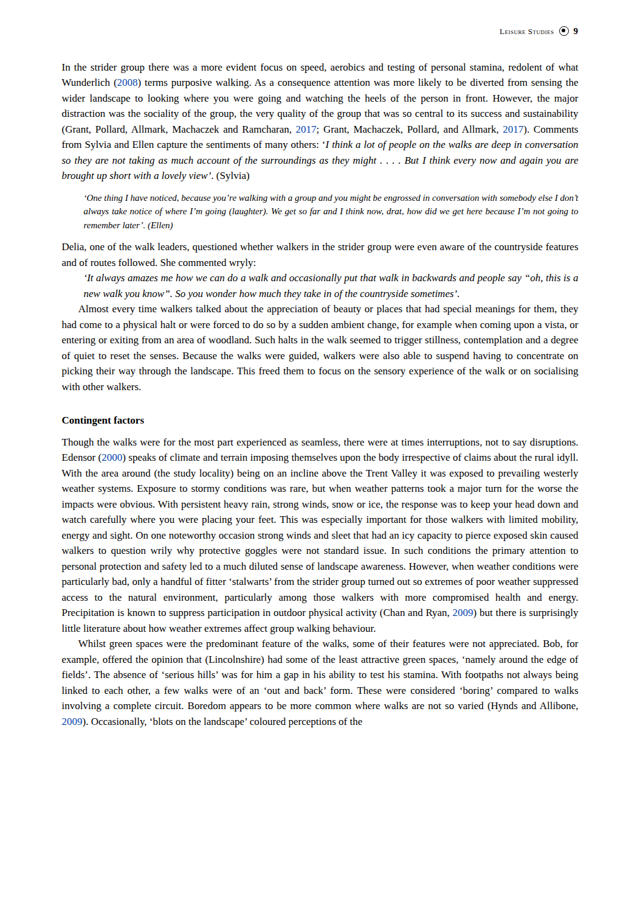Leisure Studies 9
In the strider group there was a more evident focus on speed, aerobics and testing of personal stamina, redolent of what Wunderlich (2008) terms purposive walking. As a consequence attention was more likely to be diverted from sensing the wider landscape to looking where you were going and watching the heels of the person in front. However, the major distraction was the sociality of the group, the very quality of the group that was so central to its success and sustainability (Grant, Pollard, Allmark, Machaczek and Ramcharan, 2017; Grant, Machaczek, Pollard, and Allmark, 2017). Comments from Sylvia and Ellen capture the sentiments of many others: ‘I think a lot of people on the walks are deep in conversation so they are not taking as much account of the surroundings as they might . . . . But I think every now and again you are brought up short with a lovely view’. (Sylvia)
‘One thing I have noticed, because you’re walking with a group and you might be engrossed in conversation with somebody else I don’t always take notice of where I’m going (laughter). We get so far and I think now, drat, how did we get here because I’m not going to remember later’. (Ellen)
Delia, one of the walk leaders, questioned whether walkers in the strider group were even aware of the countryside features and of routes followed. She commented wryly:
‘It always amazes me how we can do a walk and occasionally put that walk in backwards and people say “oh, this is a new walk you know”. So you wonder how much they take in of the countryside sometimes’.
Almost every time walkers talked about the appreciation of beauty or places that had special meanings for them, they had come to a physical halt or were forced to do so by a sudden ambient change, for example when coming upon a vista, or entering or exiting from an area of woodland. Such halts in the walk seemed to trigger stillness, contemplation and a degree of quiet to reset the senses. Because the walks were guided, walkers were also able to suspend having to concentrate on picking their way through the landscape. This freed them to focus on the sensory experience of the walk or on socialising with other walkers.
Contingent factors
Though the walks were for the most part experienced as seamless, there were at times interruptions, not to say disruptions. Edensor (2000) speaks of climate and terrain imposing themselves upon the body irrespective of claims about the rural idyll. With the area around (the study locality) being on an incline above the Trent Valley it was exposed to prevailing westerly weather systems. Exposure to stormy conditions was rare, but when weather patterns took a major turn for the worse the impacts were obvious. With persistent heavy rain, strong winds, snow or ice, the response was to keep your head down and watch carefully where you were placing your feet. This was especially important for those walkers with limited mobility, energy and sight. On one noteworthy occasion strong winds and sleet that had an icy capacity to pierce exposed skin caused walkers to question wrily why protective goggles were not standard issue. In such conditions the primary attention to personal protection and safety led to a much diluted sense of landscape awareness. However, when weather conditions were particularly bad, only a handful of fitter ‘stalwarts’ from the strider group turned out so extremes of poor weather suppressed access to the natural environment, particularly among those walkers with more compromised health and energy. Precipitation is known to suppress participation in outdoor physical activity (Chan and Ryan, 2009) but there is surprisingly little literature about how weather extremes affect group walking behaviour.
Whilst green spaces were the predominant feature of the walks, some of their features were not appreciated. Bob, for example, offered the opinion that (Lincolnshire) had some of the least attractive green spaces, ‘namely around the edge of fields’. The absence of ‘serious hills’ was for him a gap in his ability to test his stamina. With footpaths not always being linked to each other, a few walks were of an ‘out and back’ form. These were considered ‘boring’ compared to walks involving a complete circuit. Boredom appears to be more common where walks are not so varied (Hynds and Allibone, 2009). Occasionally, ‘blots on the landscape’ coloured perceptions of the